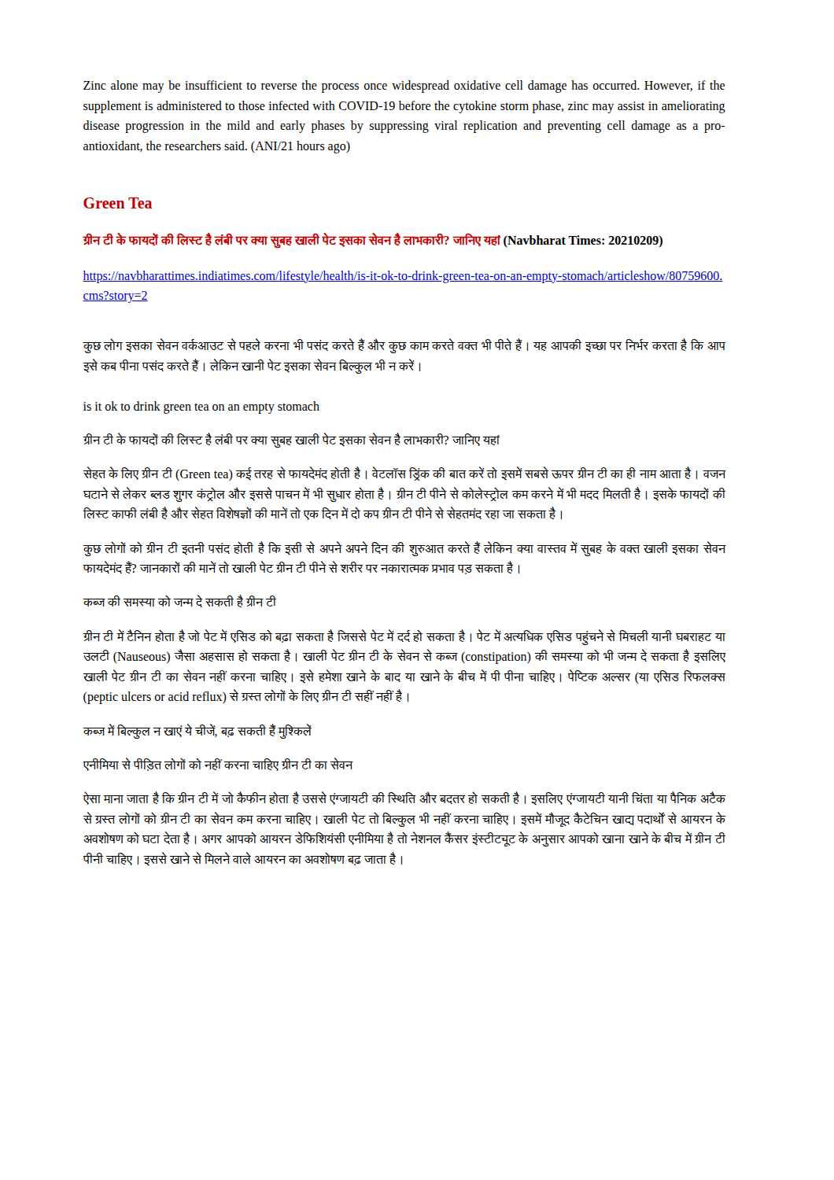Zinc alone may be insufficient to reverse the process once widespread oxidative cell damage has occurred. However, if the supplement is administered to those infected with COVID-19 before the cytokine storm phase, zinc may assist in ameliorating disease progression in the mild and early phases by suppressing viral replication and preventing cell damage as a pro-antioxidant, the researchers said. (ANI/21 hours ago)
Green Tea
ग्रीन टी के फायदों की लिस्ट है लंबी पर क्या सुबह खाली पेट इसका सेवन है लाभकारी? जानिए यहां (Navbharat Times: 20210209)
https://navbharattimes.indiatimes.com/lifestyle/health/is-it-ok-to-drink-green-tea-on-an-empty-stomach/articleshow/80759600.cms?story=2
कुछ लोग इसका सेवन वर्कआउट से पहले करना भी पसंद करते हैं और कुछ काम करते वक्त भी पीते हैं। यह आपकी इच्छा पर निर्भर करता है कि आप इसे कब पीना पसंद करते हैं। लेकिन खानी पेट इसका सेवन बिल्कुल भी न करें।
is it ok to drink green tea on an empty stomach
ग्रीन टी के फायदों की लिस्ट है लंबी पर क्या सुबह खाली पेट इसका सेवन है लाभकारी? जानिए यहां
सेहत के लिए ग्रीन टी (Green tea) कई तरह से फायदेमंद होती है। वेटलॉस ड्रिंक की बात करें तो इसमें सबसे ऊपर ग्रीन टी का ही नाम आता है। वजन घटाने से लेकर ब्लड शुगर कंट्रोल और इससे पाचन में भी सुधार होता है। ग्रीन टी पीने से कोलेस्ट्रोल कम करने में भी मदद मिलती है। इसके फायदों की लिस्ट काफी लंबी है और सेहत विशेषज्ञों की मानें तो एक दिन में दो कप ग्रीन टी पीने से सेहतमंद रहा जा सकता है।
कुछ लोगों को ग्रीन टी इतनी पसंद होती है कि इसी से अपने अपने दिन की शुरुआत करते हैं लेकिन क्या वास्तव में सुबह के वक्त खाली इसका सेवन फायदेमंद हैं? जानकारों की मानें तो खाली पेट ग्रीन टी पीने से शरीर पर नकारात्मक प्रभाव पड़ सकता है।
कब्ज की समस्या को जन्म दे सकती है ग्रीन टी
ग्रीन टी में टैनिन होता है जो पेट में एसिड को बढ़ा सकता है जिससे पेट में दर्द हो सकता है। पेट में अत्यधिक एसिड पहुंचने से मिचली यानी घबराहट या उलटी (Nauseous) जैसा अहसास हो सकता है। खाली पेट ग्रीन टी के सेवन से कब्ज (constipation) की समस्या को भी जन्म दे सकता है इसलिए खाली पेट ग्रीन टी का सेवन नहीं करना चाहिए। इसे हमेशा खाने के बाद या खाने के बीच में पी पीना चाहिए। पेप्टिक अल्सर (या एसिड रिफलक्स (peptic ulcers or acid reflux) से ग्रस्त लोगों के लिए ग्रीन टी सहीं नहीं है।
कब्ज में बिल्कुल न खाएं ये चीजें, बढ़ सकती हैं मुश्किलें
एनीमिया से पीड़ित लोगों को नहीं करना चाहिए ग्रीन टी का सेवन
ऐसा माना जाता है कि ग्रीन टी में जो कैफीन होता है उससे एंग्जायटी की स्थिति और बदतर हो सकती है। इसलिए एंग्जायटी यानी चिंता या पैनिक अटैक से ग्रस्त लोगों को ग्रीन टी का सेवन कम करना चाहिए। खाली पेट तो बिल्कुल भी नहीं करना चाहिए। इसमें मौजूद कैटेचिन खाद्य पदार्थों से आयरन के अवशोषण को घटा देता है। अगर आपको आयरन डेफिशियंसी एनीमिया है तो नेशनल कैंसर इंस्टीट्यूट के अनुसार आपको खाना खाने के बीच में ग्रीन टी पीनी चाहिए। इससे खाने से मिलने वाले आयरन का अवशोषण बढ़ जाता है।